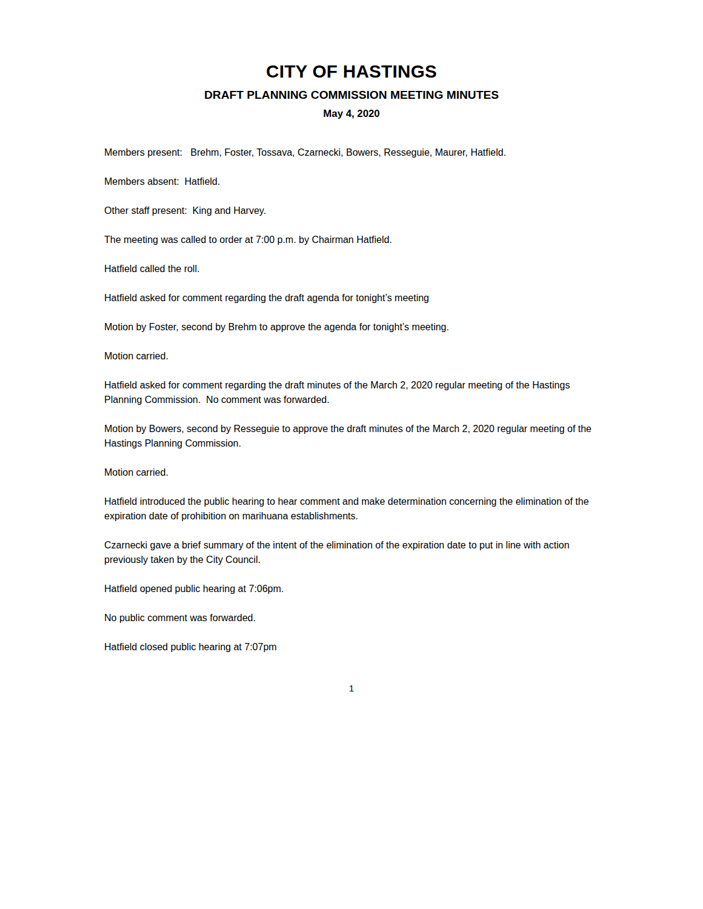CITY OF HASTINGS
DRAFT PLANNING COMMISSION MEETING MINUTES
May 4, 2020
Members present: Brehm, Foster, Tossava, Czarnecki, Bowers, Resseguie, Maurer, Hatfield.
Members absent: Hatfield.
Other staff present: King and Harvey.
The meeting was called to order at 7:00 p.m. by Chairman Hatfield.
Hatfield called the roll.
Hatfield asked for comment regarding the draft agenda for tonight’s meeting
Motion by Foster, second by Brehm to approve the agenda for tonight’s meeting.
Motion carried.
Hatfield asked for comment regarding the draft minutes of the March 2, 2020 regular meeting of the Hastings Planning Commission. No comment was forwarded.
Motion by Bowers, second by Resseguie to approve the draft minutes of the March 2, 2020 regular meeting of the Hastings Planning Commission.
Motion carried.
Hatfield introduced the public hearing to hear comment and make determination concerning the elimination of the expiration date of prohibition on marihuana establishments.
Czarnecki gave a brief summary of the intent of the elimination of the expiration date to put in line with action previously taken by the City Council.
Hatfield opened public hearing at 7:06pm.
No public comment was forwarded.
Hatfield closed public hearing at 7:07pm
1